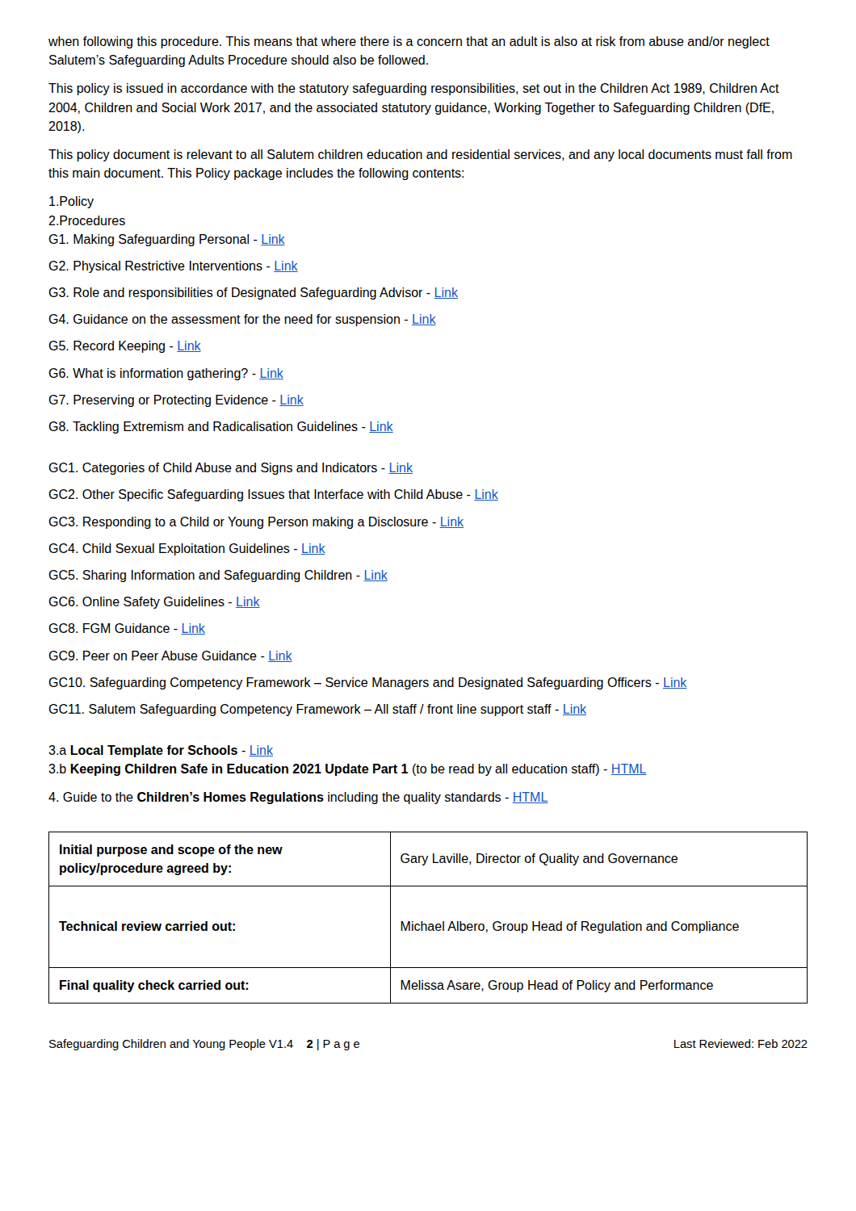when following this procedure. This means that where there is a concern that an adult is also at risk from abuse and/or neglect Salutem’s Safeguarding Adults Procedure should also be followed.
This policy is issued in accordance with the statutory safeguarding responsibilities, set out in the Children Act 1989, Children Act 2004, Children and Social Work 2017, and the associated statutory guidance, Working Together to Safeguarding Children (DfE, 2018).
This policy document is relevant to all Salutem children education and residential services, and any local documents must fall from this main document. This Policy package includes the following contents:
1.Policy
2.Procedures
G1. Making Safeguarding Personal - Link
G2. Physical Restrictive Interventions - Link
G3. Role and responsibilities of Designated Safeguarding Advisor - Link
G4. Guidance on the assessment for the need for suspension - Link
G5. Record Keeping - Link
G6. What is information gathering? - Link
G7. Preserving or Protecting Evidence - Link
G8. Tackling Extremism and Radicalisation Guidelines - Link
GC1. Categories of Child Abuse and Signs and Indicators - Link
GC2. Other Specific Safeguarding Issues that Interface with Child Abuse - Link
GC3. Responding to a Child or Young Person making a Disclosure - Link
GC4. Child Sexual Exploitation Guidelines - Link
GC5. Sharing Information and Safeguarding Children - Link
GC6. Online Safety Guidelines - Link
GC8. FGM Guidance - Link
GC9. Peer on Peer Abuse Guidance - Link
GC10. Safeguarding Competency Framework – Service Managers and Designated Safeguarding Officers - Link
GC11. Salutem Safeguarding Competency Framework – All staff / front line support staff - Link
3.a Local Template for Schools - Link
3.b Keeping Children Safe in Education 2021 Update Part 1 (to be read by all education staff) - HTML
4. Guide to the Children’s Homes Regulations including the quality standards - HTML
| Initial purpose and scope of the new policy/procedure agreed by: | Gary Laville, Director of Quality and Governance |
| Technical review carried out: | Michael Albero, Group Head of Regulation and Compliance |
| Final quality check carried out: | Melissa Asare, Group Head of Policy and Performance |
Safeguarding Children and Young People V1.4 2 | P a g e
Last Reviewed: Feb 2022